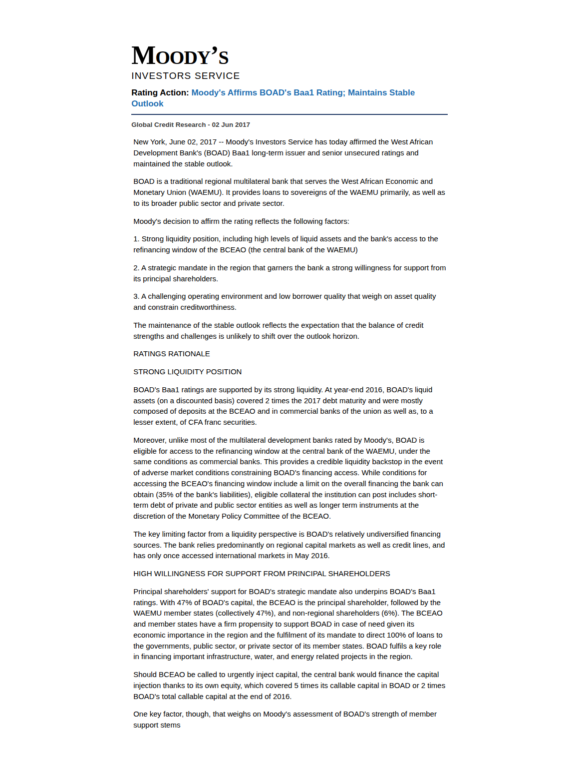MOODY’S
INVESTORS SERVICE
Rating Action: Moody's Affirms BOAD's Baa1 Rating; Maintains Stable Outlook
Global Credit Research - 02 Jun 2017
New York, June 02, 2017 -- Moody's Investors Service has today affirmed the West African Development Bank's (BOAD) Baa1 long-term issuer and senior unsecured ratings and maintained the stable outlook.
BOAD is a traditional regional multilateral bank that serves the West African Economic and Monetary Union (WAEMU). It provides loans to sovereigns of the WAEMU primarily, as well as to its broader public sector and private sector.
Moody's decision to affirm the rating reflects the following factors:
1. Strong liquidity position, including high levels of liquid assets and the bank's access to the refinancing window of the BCEAO (the central bank of the WAEMU)
2. A strategic mandate in the region that garners the bank a strong willingness for support from its principal shareholders.
3. A challenging operating environment and low borrower quality that weigh on asset quality and constrain creditworthiness.
The maintenance of the stable outlook reflects the expectation that the balance of credit strengths and challenges is unlikely to shift over the outlook horizon.
RATINGS RATIONALE
STRONG LIQUIDITY POSITION
BOAD's Baa1 ratings are supported by its strong liquidity. At year-end 2016, BOAD's liquid assets (on a discounted basis) covered 2 times the 2017 debt maturity and were mostly composed of deposits at the BCEAO and in commercial banks of the union as well as, to a lesser extent, of CFA franc securities.
Moreover, unlike most of the multilateral development banks rated by Moody's, BOAD is eligible for access to the refinancing window at the central bank of the WAEMU, under the same conditions as commercial banks. This provides a credible liquidity backstop in the event of adverse market conditions constraining BOAD's financing access. While conditions for accessing the BCEAO's financing window include a limit on the overall financing the bank can obtain (35% of the bank's liabilities), eligible collateral the institution can post includes short-term debt of private and public sector entities as well as longer term instruments at the discretion of the Monetary Policy Committee of the BCEAO.
The key limiting factor from a liquidity perspective is BOAD's relatively undiversified financing sources. The bank relies predominantly on regional capital markets as well as credit lines, and has only once accessed international markets in May 2016.
HIGH WILLINGNESS FOR SUPPORT FROM PRINCIPAL SHAREHOLDERS
Principal shareholders' support for BOAD's strategic mandate also underpins BOAD's Baa1 ratings. With 47% of BOAD's capital, the BCEAO is the principal shareholder, followed by the WAEMU member states (collectively 47%), and non-regional shareholders (6%). The BCEAO and member states have a firm propensity to support BOAD in case of need given its economic importance in the region and the fulfilment of its mandate to direct 100% of loans to the governments, public sector, or private sector of its member states. BOAD fulfils a key role in financing important infrastructure, water, and energy related projects in the region.
Should BCEAO be called to urgently inject capital, the central bank would finance the capital injection thanks to its own equity, which covered 5 times its callable capital in BOAD or 2 times BOAD's total callable capital at the end of 2016.
One key factor, though, that weighs on Moody's assessment of BOAD's strength of member support stems